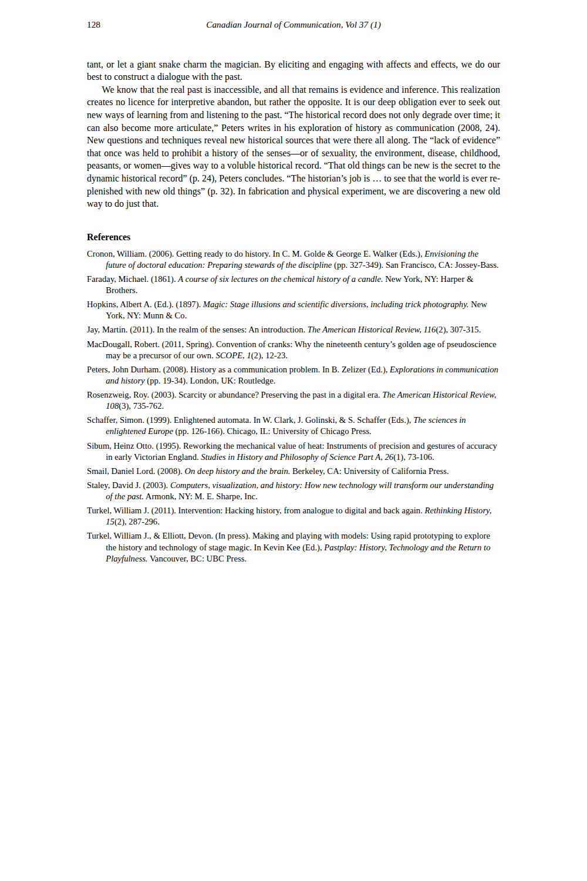128 Canadian Journal of Communication, Vol 37 (1)
tant, or let a giant snake charm the magician. By eliciting and engaging with affects and effects, we do our best to construct a dialogue with the past.
We know that the real past is inaccessible, and all that remains is evidence and inference. This realization creates no licence for interpretive abandon, but rather the opposite. It is our deep obligation ever to seek out new ways of learning from and listening to the past. “The historical record does not only degrade over time; it can also become more articulate,” Peters writes in his exploration of history as communication (2008, 24). New questions and techniques reveal new historical sources that were there all along. The “lack of evidence” that once was held to prohibit a history of the senses—or of sexuality, the environment, disease, childhood, peasants, or women—gives way to a voluble historical record. “That old things can be new is the secret to the dynamic historical record” (p. 24), Peters concludes. “The historian’s job is … to see that the world is ever replenished with new old things” (p. 32). In fabrication and physical experiment, we are discovering a new old way to do just that.
References
Cronon, William. (2006). Getting ready to do history. In C. M. Golde & George E. Walker (Eds.), Envisioning the future of doctoral education: Preparing stewards of the discipline (pp. 327-349). San Francisco, CA: Jossey-Bass.
Faraday, Michael. (1861). A course of six lectures on the chemical history of a candle. New York, NY: Harper & Brothers.
Hopkins, Albert A. (Ed.). (1897). Magic: Stage illusions and scientific diversions, including trick photography. New York, NY: Munn & Co.
Jay, Martin. (2011). In the realm of the senses: An introduction. The American Historical Review, 116(2), 307-315.
MacDougall, Robert. (2011, Spring). Convention of cranks: Why the nineteenth century’s golden age of pseudoscience may be a precursor of our own. SCOPE, 1(2), 12-23.
Peters, John Durham. (2008). History as a communication problem. In B. Zelizer (Ed.), Explorations in communication and history (pp. 19-34). London, UK: Routledge.
Rosenzweig, Roy. (2003). Scarcity or abundance? Preserving the past in a digital era. The American Historical Review, 108(3), 735-762.
Schaffer, Simon. (1999). Enlightened automata. In W. Clark, J. Golinski, & S. Schaffer (Eds.), The sciences in enlightened Europe (pp. 126-166). Chicago, IL: University of Chicago Press.
Sibum, Heinz Otto. (1995). Reworking the mechanical value of heat: Instruments of precision and gestures of accuracy in early Victorian England. Studies in History and Philosophy of Science Part A, 26(1), 73-106.
Smail, Daniel Lord. (2008). On deep history and the brain. Berkeley, CA: University of California Press.
Staley, David J. (2003). Computers, visualization, and history: How new technology will transform our understanding of the past. Armonk, NY: M. E. Sharpe, Inc.
Turkel, William J. (2011). Intervention: Hacking history, from analogue to digital and back again. Rethinking History, 15(2), 287-296.
Turkel, William J., & Elliott, Devon. (In press). Making and playing with models: Using rapid prototyping to explore the history and technology of stage magic. In Kevin Kee (Ed.), Pastplay: History, Technology and the Return to Playfulness. Vancouver, BC: UBC Press.